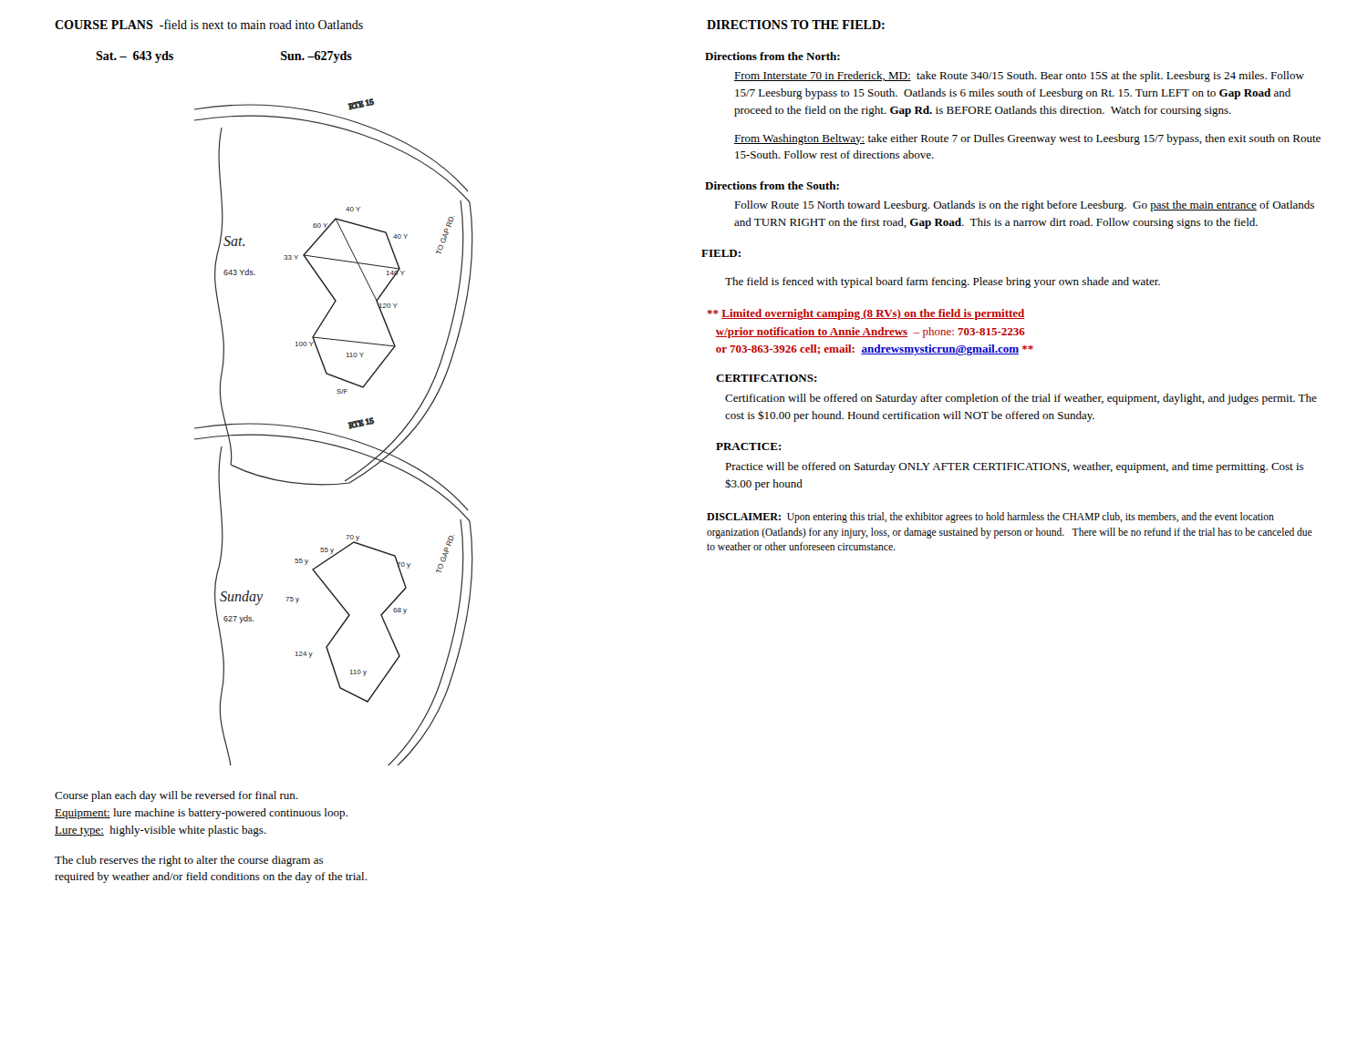COURSE PLANS -field is next to main road into Oatlands
Sat. – 643 yds Sun. –627yds
RTE 15 40 Y 60 Y 40 Y 33 Y 140 Y 120 Y 100 Y 110 Y S/F TO GAP RD. Sat. 643 Yds. RTE 15 70 y 55 y 55 y 70 y 75 y 68 y 124 y 110 y TO GAP RD. Sunday 627 yds.
Course plan each day will be reversed for final run.
Equipment: lure machine is battery-powered continuous loop.
Lure type: highly-visible white plastic bags.
The club reserves the right to alter the course diagram as
required by weather and/or field conditions on the day of the trial.
DIRECTIONS TO THE FIELD:
Directions from the North:
From Interstate 70 in Frederick, MD: take Route 340/15 South. Bear onto 15S at the split. Leesburg is 24 miles. Follow 15/7 Leesburg bypass to 15 South. Oatlands is 6 miles south of Leesburg on Rt. 15. Turn LEFT on to Gap Road and proceed to the field on the right. Gap Rd. is BEFORE Oatlands this direction. Watch for coursing signs.
From Washington Beltway: take either Route 7 or Dulles Greenway west to Leesburg 15/7 bypass, then exit south on Route 15-South. Follow rest of directions above.
Directions from the South:
Follow Route 15 North toward Leesburg. Oatlands is on the right before Leesburg. Go past the main entrance of Oatlands and TURN RIGHT on the first road, Gap Road. This is a narrow dirt road. Follow coursing signs to the field.
FIELD:
The field is fenced with typical board farm fencing. Please bring your own shade and water.
** Limited overnight camping (8 RVs) on the field is permitted
w/prior notification to Annie Andrews – phone: 703-815-2236
or 703-863-3926 cell; email: andrewsmysticrun@gmail.com **
CERTIFCATIONS:
Certification will be offered on Saturday after completion of the trial if weather, equipment, daylight, and judges permit. The cost is $10.00 per hound. Hound certification will NOT be offered on Sunday.
PRACTICE:
Practice will be offered on Saturday ONLY AFTER CERTIFICATIONS, weather, equipment, and time permitting. Cost is $3.00 per hound
DISCLAIMER: Upon entering this trial, the exhibitor agrees to hold harmless the CHAMP club, its members, and the event location organization (Oatlands) for any injury, loss, or damage sustained by person or hound. There will be no refund if the trial has to be canceled due to weather or other unforeseen circumstance.